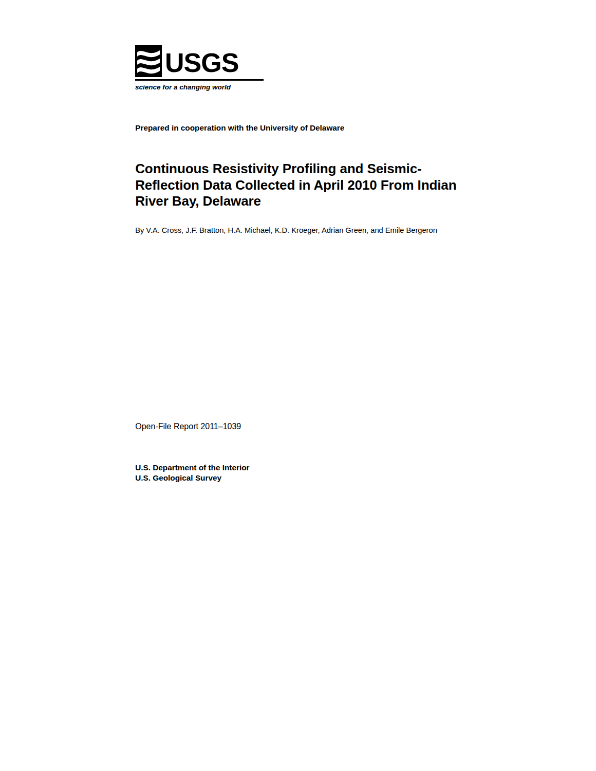USGS science for a changing world
Prepared in cooperation with the University of Delaware
Continuous Resistivity Profiling and Seismic-Reflection Data Collected in April 2010 From Indian River Bay, Delaware
By V.A. Cross, J.F. Bratton, H.A. Michael, K.D. Kroeger, Adrian Green, and Emile Bergeron
Open-File Report 2011–1039
U.S. Department of the Interior
U.S. Geological Survey